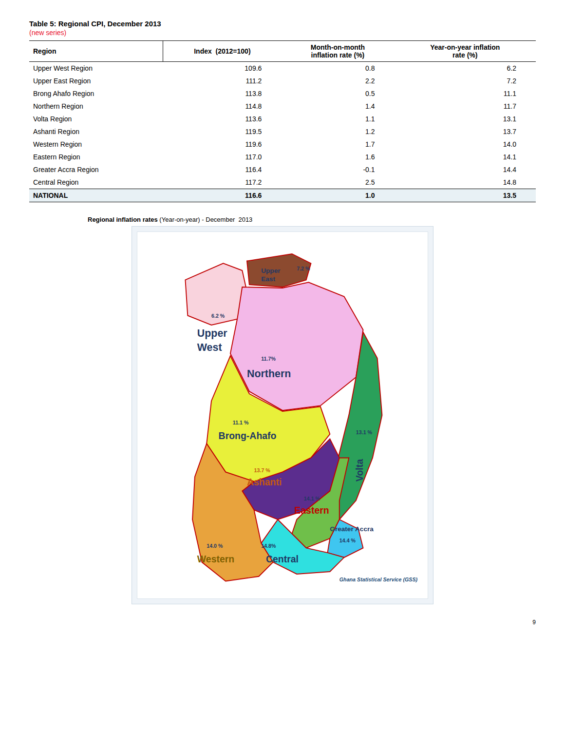Table 5: Regional CPI, December 2013
(new series)
| Region | Index (2012=100) | Month-on-month inflation rate (%) | Year-on-year inflation rate (%) |
| --- | --- | --- | --- |
| Upper West Region | 109.6 | 0.8 | 6.2 |
| Upper East Region | 111.2 | 2.2 | 7.2 |
| Brong Ahafo Region | 113.8 | 0.5 | 11.1 |
| Northern Region | 114.8 | 1.4 | 11.7 |
| Volta Region | 113.6 | 1.1 | 13.1 |
| Ashanti Region | 119.5 | 1.2 | 13.7 |
| Western Region | 119.6 | 1.7 | 14.0 |
| Eastern Region | 117.0 | 1.6 | 14.1 |
| Greater Accra Region | 116.4 | -0.1 | 14.4 |
| Central Region | 117.2 | 2.5 | 14.8 |
| NATIONAL | 116.6 | 1.0 | 13.5 |
Regional inflation rates (Year-on-year) - December 2013
6.2 % Upper West Upper East 7.2 % 11.7% Northern 11.1 % Brong-Ahafo 13.1 % Volta 13.7 % Ashanti 14.1 % Eastern Greater Accra 14.4 % 14.8% Central 14.0 % Western Ghana Statistical Service (GSS)
9